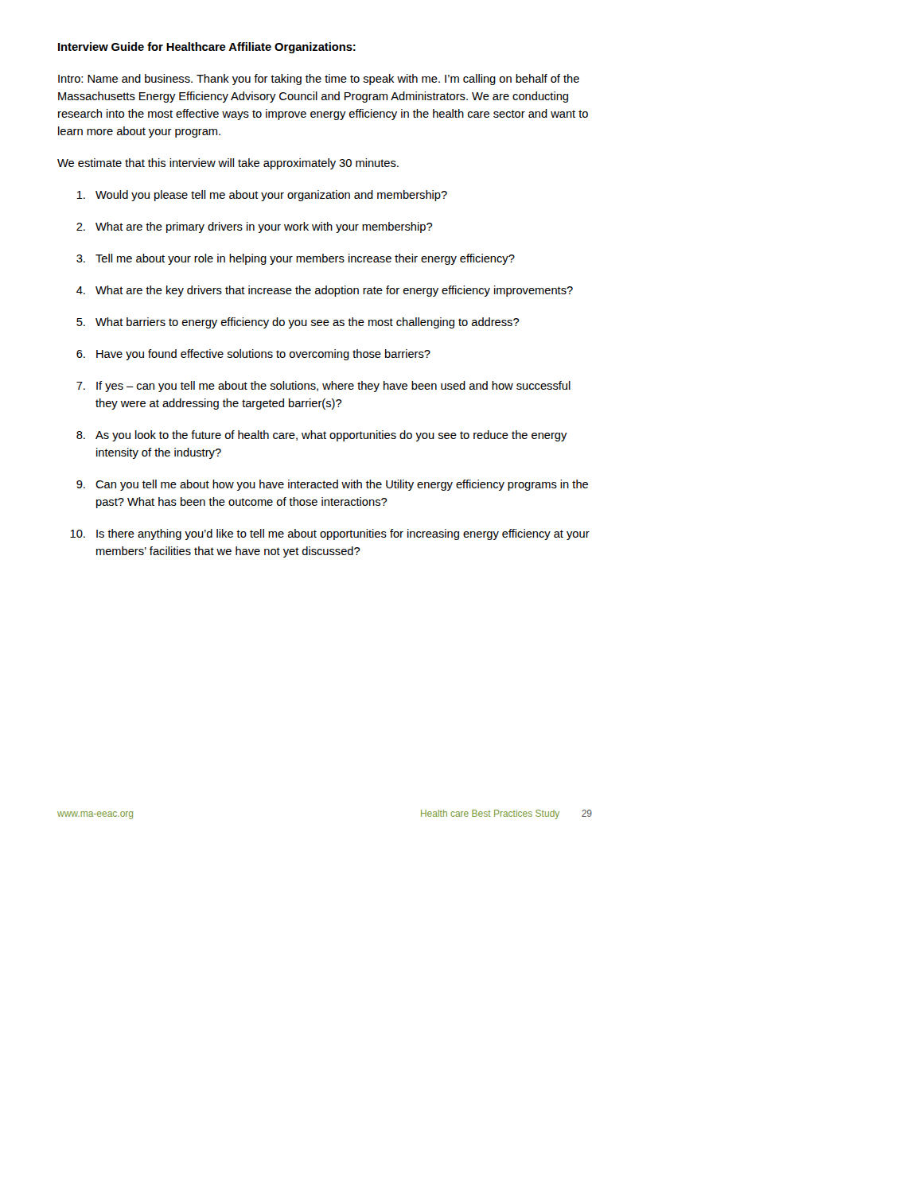Interview Guide for Healthcare Affiliate Organizations:
Intro: Name and business. Thank you for taking the time to speak with me. I’m calling on behalf of the Massachusetts Energy Efficiency Advisory Council and Program Administrators. We are conducting research into the most effective ways to improve energy efficiency in the health care sector and want to learn more about your program.
We estimate that this interview will take approximately 30 minutes.
Would you please tell me about your organization and membership?
What are the primary drivers in your work with your membership?
Tell me about your role in helping your members increase their energy efficiency?
What are the key drivers that increase the adoption rate for energy efficiency improvements?
What barriers to energy efficiency do you see as the most challenging to address?
Have you found effective solutions to overcoming those barriers?
If yes – can you tell me about the solutions, where they have been used and how successful they were at addressing the targeted barrier(s)?
As you look to the future of health care, what opportunities do you see to reduce the energy intensity of the industry?
Can you tell me about how you have interacted with the Utility energy efficiency programs in the past? What has been the outcome of those interactions?
Is there anything you’d like to tell me about opportunities for increasing energy efficiency at your members’ facilities that we have not yet discussed?
www.ma-eeac.org Health care Best Practices Study 29